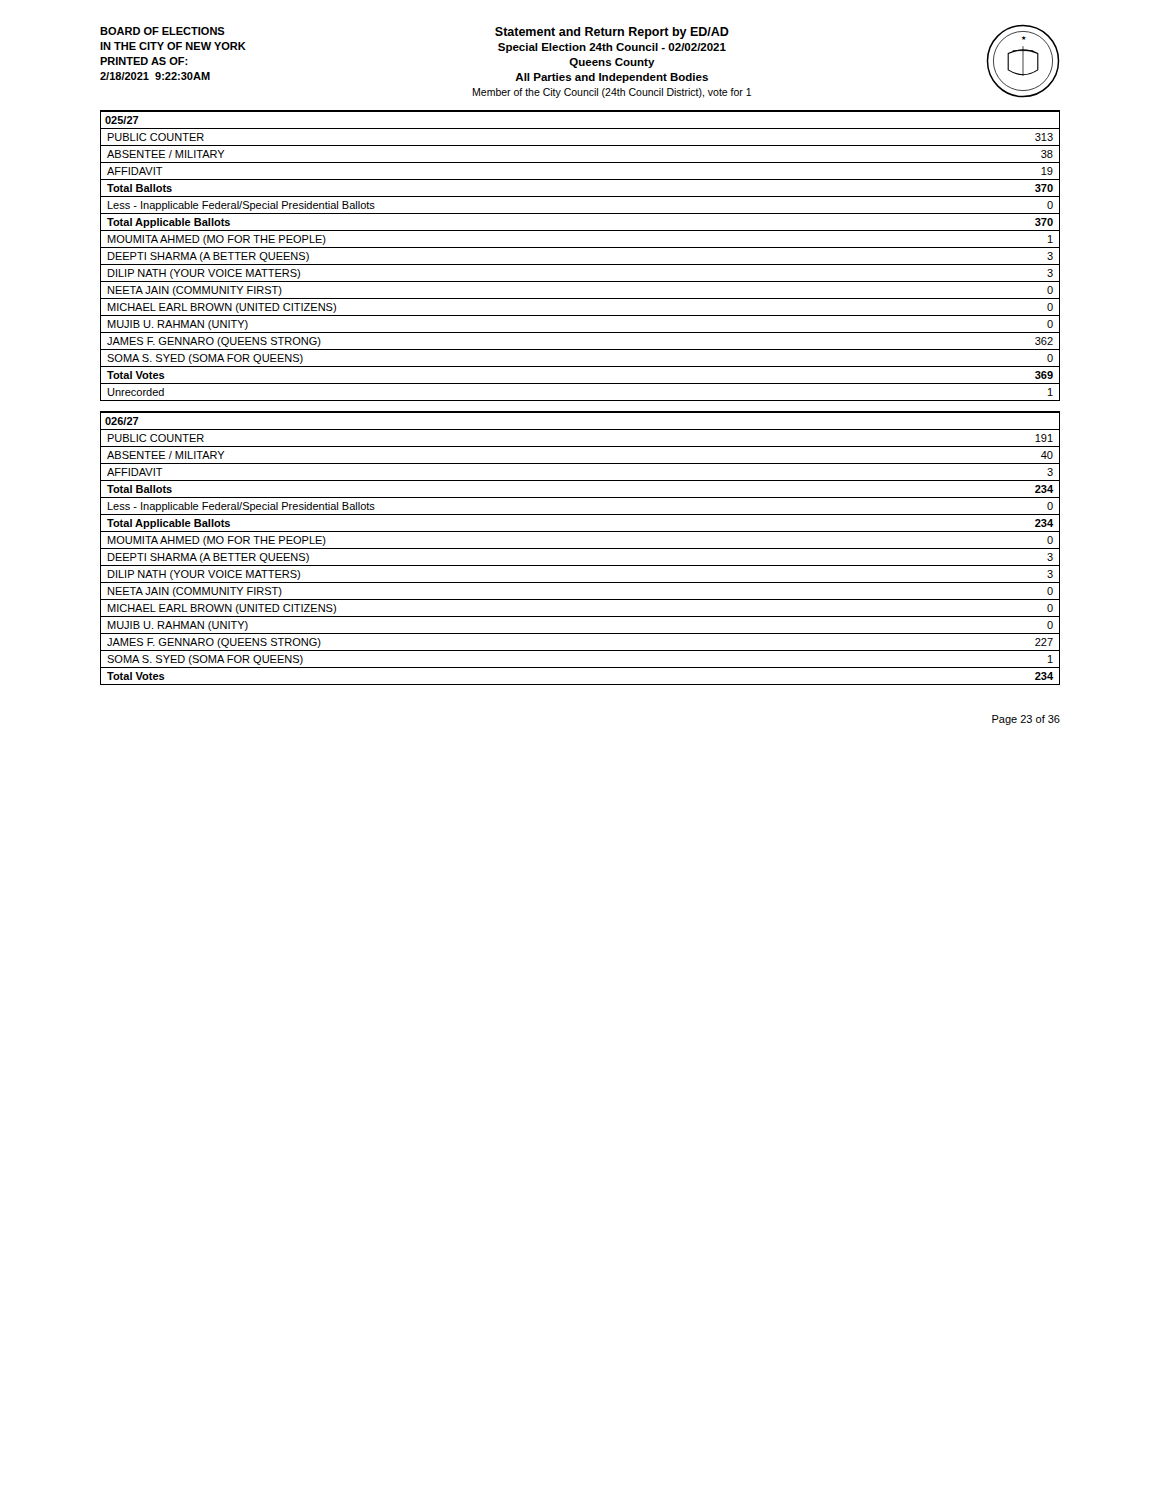BOARD OF ELECTIONS
IN THE CITY OF NEW YORK
PRINTED AS OF:
2/18/2021 9:22:30AM
Statement and Return Report by ED/AD
Special Election 24th Council - 02/02/2021
Queens County
All Parties and Independent Bodies
Member of the City Council (24th Council District), vote for 1
025/27
| PUBLIC COUNTER | 313 |
| ABSENTEE / MILITARY | 38 |
| AFFIDAVIT | 19 |
| Total Ballots | 370 |
| Less - Inapplicable Federal/Special Presidential Ballots | 0 |
| Total Applicable Ballots | 370 |
| MOUMITA AHMED (MO FOR THE PEOPLE) | 1 |
| DEEPTI SHARMA (A BETTER QUEENS) | 3 |
| DILIP NATH (YOUR VOICE MATTERS) | 3 |
| NEETA JAIN (COMMUNITY FIRST) | 0 |
| MICHAEL EARL BROWN (UNITED CITIZENS) | 0 |
| MUJIB U. RAHMAN (UNITY) | 0 |
| JAMES F. GENNARO (QUEENS STRONG) | 362 |
| SOMA S. SYED (SOMA FOR QUEENS) | 0 |
| Total Votes | 369 |
| Unrecorded | 1 |
026/27
| PUBLIC COUNTER | 191 |
| ABSENTEE / MILITARY | 40 |
| AFFIDAVIT | 3 |
| Total Ballots | 234 |
| Less - Inapplicable Federal/Special Presidential Ballots | 0 |
| Total Applicable Ballots | 234 |
| MOUMITA AHMED (MO FOR THE PEOPLE) | 0 |
| DEEPTI SHARMA (A BETTER QUEENS) | 3 |
| DILIP NATH (YOUR VOICE MATTERS) | 3 |
| NEETA JAIN (COMMUNITY FIRST) | 0 |
| MICHAEL EARL BROWN (UNITED CITIZENS) | 0 |
| MUJIB U. RAHMAN (UNITY) | 0 |
| JAMES F. GENNARO (QUEENS STRONG) | 227 |
| SOMA S. SYED (SOMA FOR QUEENS) | 1 |
| Total Votes | 234 |
Page 23 of 36